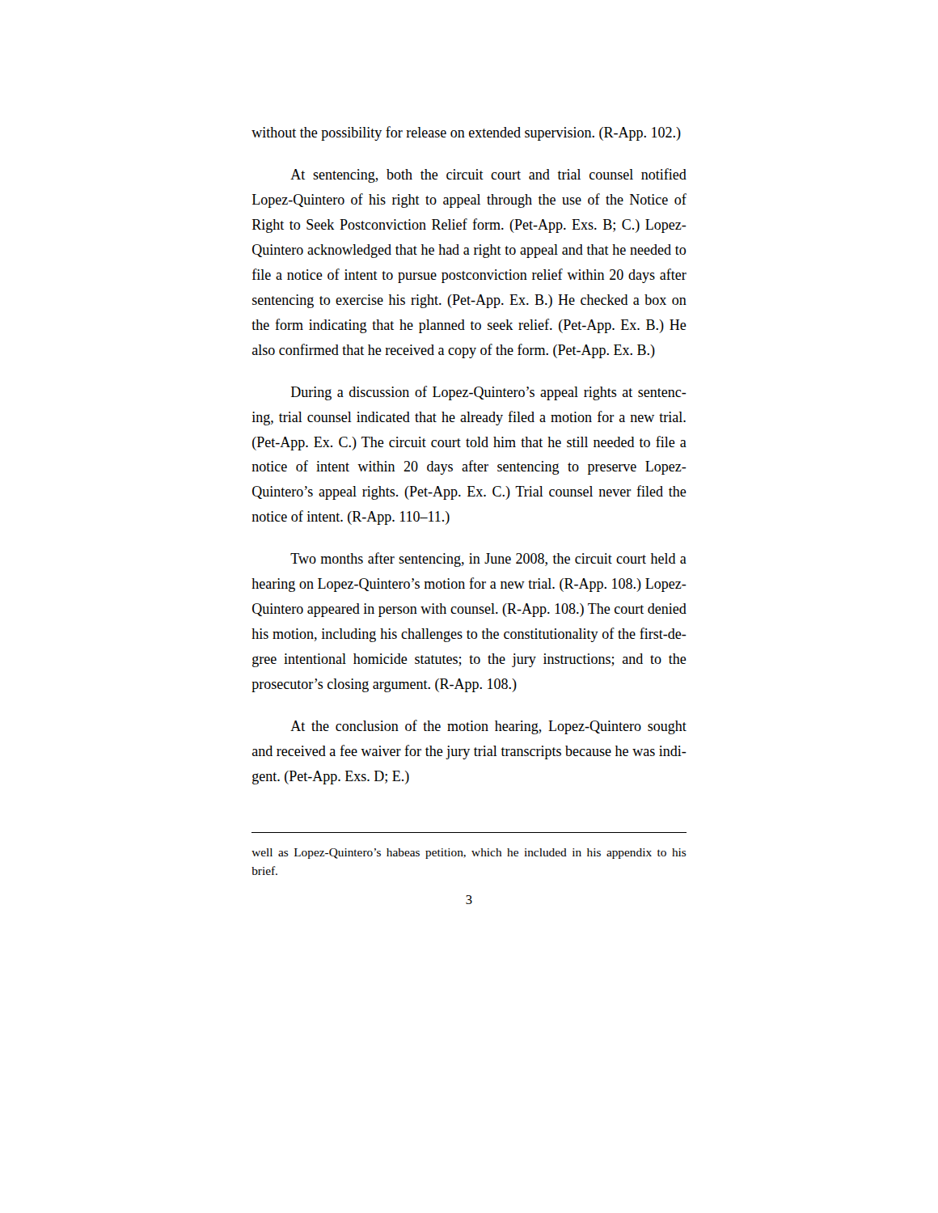without the possibility for release on extended supervision. (R-App. 102.)
At sentencing, both the circuit court and trial counsel notified Lopez-Quintero of his right to appeal through the use of the Notice of Right to Seek Postconviction Relief form. (Pet-App. Exs. B; C.) Lopez-Quintero acknowledged that he had a right to appeal and that he needed to file a notice of intent to pursue postconviction relief within 20 days after sentencing to exercise his right. (Pet-App. Ex. B.) He checked a box on the form indicating that he planned to seek relief. (Pet-App. Ex. B.) He also confirmed that he received a copy of the form. (Pet-App. Ex. B.)
During a discussion of Lopez-Quintero’s appeal rights at sentencing, trial counsel indicated that he already filed a motion for a new trial. (Pet-App. Ex. C.) The circuit court told him that he still needed to file a notice of intent within 20 days after sentencing to preserve Lopez-Quintero’s appeal rights. (Pet-App. Ex. C.) Trial counsel never filed the notice of intent. (R-App. 110–11.)
Two months after sentencing, in June 2008, the circuit court held a hearing on Lopez-Quintero’s motion for a new trial. (R-App. 108.) Lopez-Quintero appeared in person with counsel. (R-App. 108.) The court denied his motion, including his challenges to the constitutionality of the first-degree intentional homicide statutes; to the jury instructions; and to the prosecutor’s closing argument. (R-App. 108.)
At the conclusion of the motion hearing, Lopez-Quintero sought and received a fee waiver for the jury trial transcripts because he was indigent. (Pet-App. Exs. D; E.)
well as Lopez-Quintero’s habeas petition, which he included in his appendix to his brief.
3